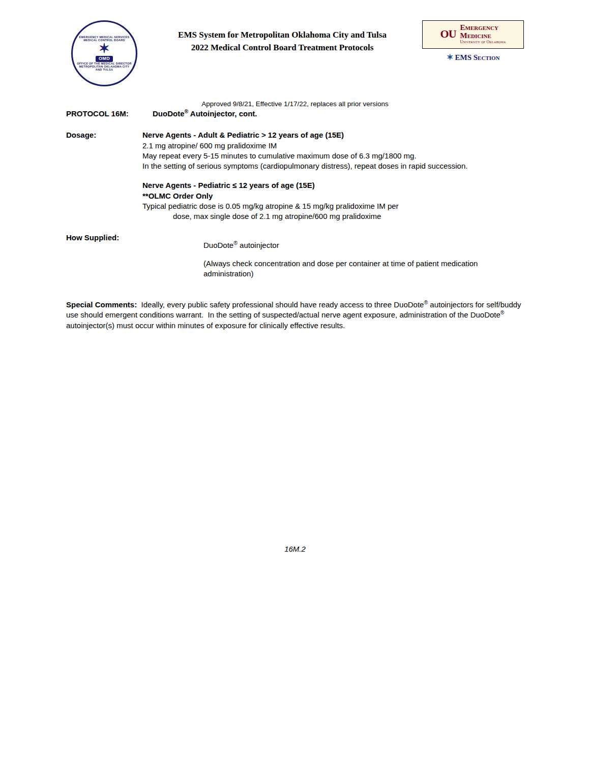Emergency Medical Services
Medical Control Board
✶
OMD
Office of the Medical Director
Metropolitan Oklahoma City and Tulsa
EMS System for Metropolitan Oklahoma City and Tulsa
2022 Medical Control Board Treatment Protocols
OU
Emergency Medicine University of Oklahoma
✶EMS Section
Approved 9/8/21, Effective 1/17/22, replaces all prior versions
PROTOCOL 16M: DuoDote® Autoinjector, cont.
Dosage:
Nerve Agents - Adult & Pediatric > 12 years of age (15E)
2.1 mg atropine/ 600 mg pralidoxime IM
May repeat every 5-15 minutes to cumulative maximum dose of 6.3 mg/1800 mg.
In the setting of serious symptoms (cardiopulmonary distress), repeat doses in rapid succession.
Nerve Agents - Pediatric ≤ 12 years of age (15E)
**OLMC Order Only
Typical pediatric dose is 0.05 mg/kg atropine & 15 mg/kg pralidoxime IM per
dose, max single dose of 2.1 mg atropine/600 mg pralidoxime
How Supplied:
DuoDote® autoinjector
(Always check concentration and dose per container at time of patient medication administration)
Special Comments: Ideally, every public safety professional should have ready access to three DuoDote® autoinjectors for self/buddy use should emergent conditions warrant. In the setting of suspected/actual nerve agent exposure, administration of the DuoDote® autoinjector(s) must occur within minutes of exposure for clinically effective results.
16M.2